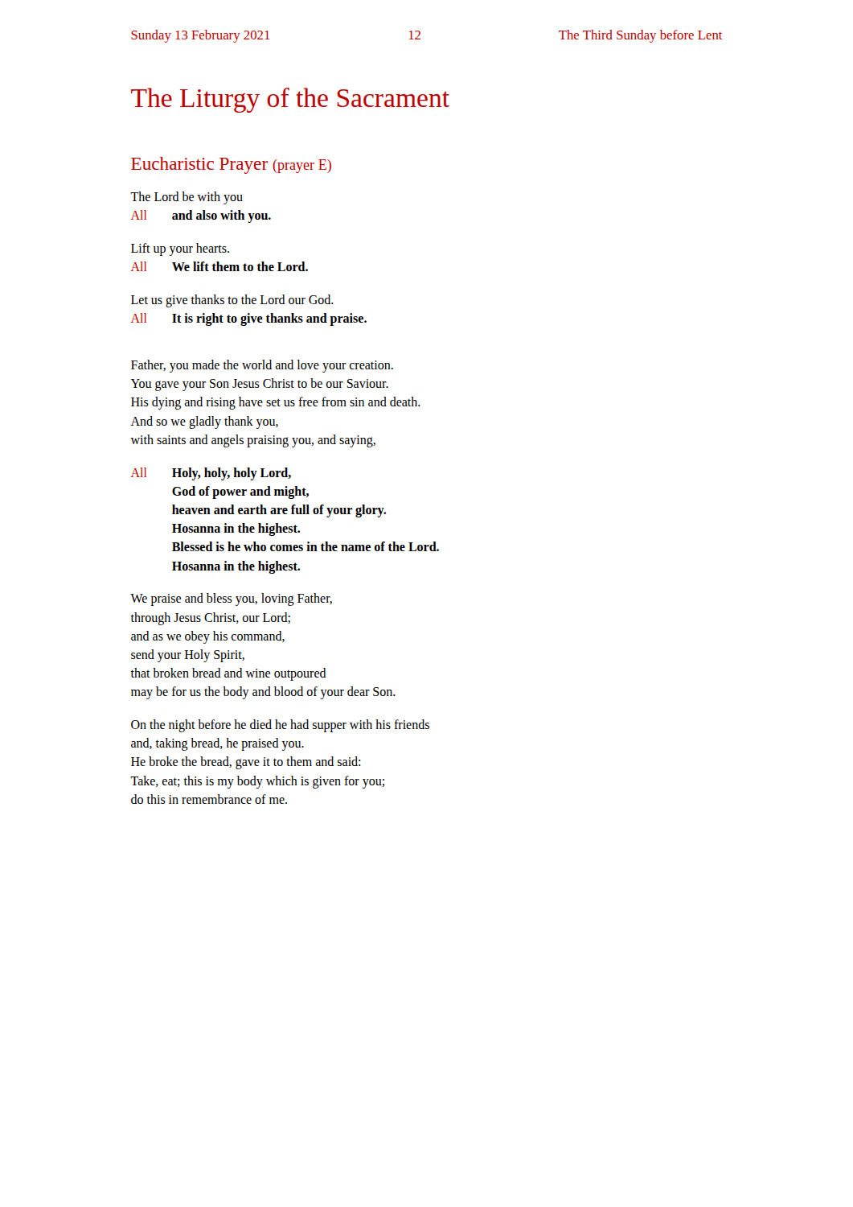Sunday 13 February 2021 12 The Third Sunday before Lent
The Liturgy of the Sacrament
Eucharistic Prayer (prayer E)
The Lord be with you
All and also with you.
Lift up your hearts.
All We lift them to the Lord.
Let us give thanks to the Lord our God.
All It is right to give thanks and praise.
Father, you made the world and love your creation.
You gave your Son Jesus Christ to be our Saviour.
His dying and rising have set us free from sin and death.
And so we gladly thank you,
with saints and angels praising you, and saying,
All Holy, holy, holy Lord, God of power and might, heaven and earth are full of your glory. Hosanna in the highest. Blessed is he who comes in the name of the Lord. Hosanna in the highest.
We praise and bless you, loving Father,
through Jesus Christ, our Lord;
and as we obey his command,
send your Holy Spirit,
that broken bread and wine outpoured
may be for us the body and blood of your dear Son.
On the night before he died he had supper with his friends
and, taking bread, he praised you.
He broke the bread, gave it to them and said:
Take, eat; this is my body which is given for you;
do this in remembrance of me.